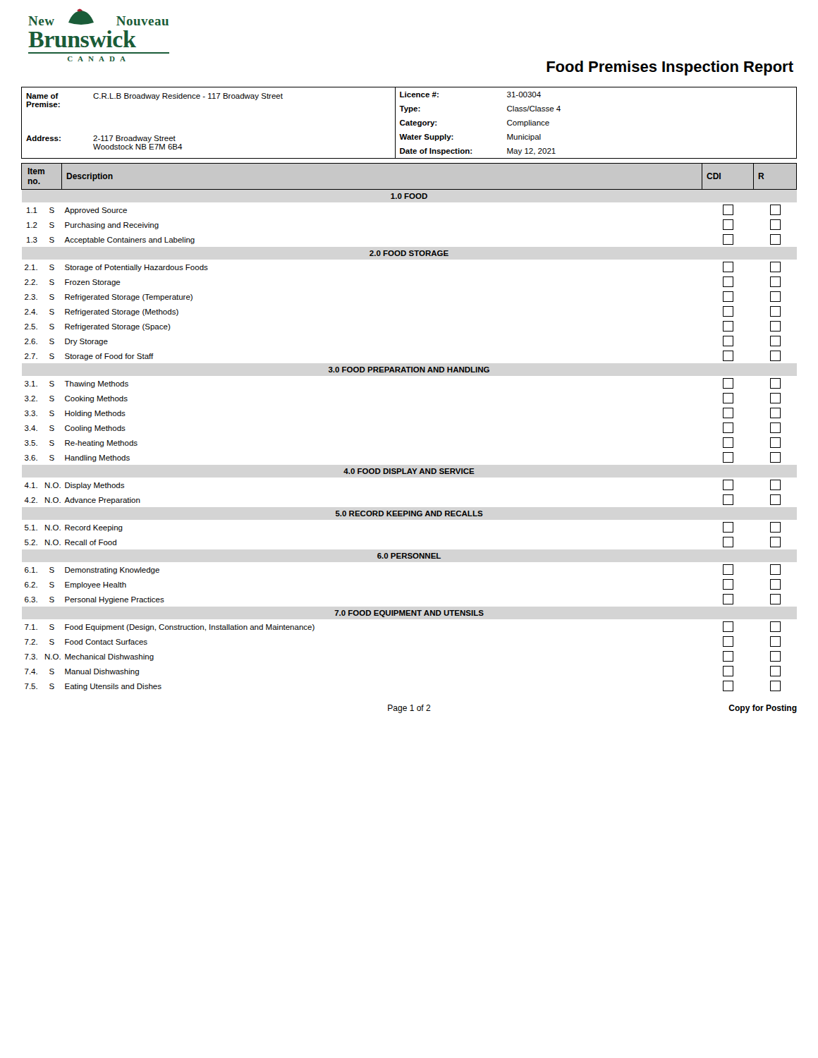New Nouveau
Brunswick
CANADA
Food Premises Inspection Report
| / Name of Premise: / C.R.L.B Broadway Residence - 117 Broadway Street / / Address: / 2-117 Broadway Street Woodstock NB E7M 6B4 / | / Licence #: / 31-00304 / |
| / Type: / Class/Classe 4 / / Category: / Compliance / / Water Supply: / Municipal / / Date of Inspection: / May 12, 2021 / |
| Item no. | Description | CDI | R |
| --- | --- | --- | --- |
| 1.0 FOOD |
| 1.1 | S | Approved Source | | |
| 1.2 | S | Purchasing and Receiving | | |
| 1.3 | S | Acceptable Containers and Labeling | | |
| 2.0 FOOD STORAGE |
| 2.1. | S | Storage of Potentially Hazardous Foods | | |
| 2.2. | S | Frozen Storage | | |
| 2.3. | S | Refrigerated Storage (Temperature) | | |
| 2.4. | S | Refrigerated Storage (Methods) | | |
| 2.5. | S | Refrigerated Storage (Space) | | |
| 2.6. | S | Dry Storage | | |
| 2.7. | S | Storage of Food for Staff | | |
| 3.0 FOOD PREPARATION AND HANDLING |
| 3.1. | S | Thawing Methods | | |
| 3.2. | S | Cooking Methods | | |
| 3.3. | S | Holding Methods | | |
| 3.4. | S | Cooling Methods | | |
| 3.5. | S | Re-heating Methods | | |
| 3.6. | S | Handling Methods | | |
| 4.0 FOOD DISPLAY AND SERVICE |
| 4.1. | N.O. | Display Methods | | |
| 4.2. | N.O. | Advance Preparation | | |
| 5.0 RECORD KEEPING AND RECALLS |
| 5.1. | N.O. | Record Keeping | | |
| 5.2. | N.O. | Recall of Food | | |
| 6.0 PERSONNEL |
| 6.1. | S | Demonstrating Knowledge | | |
| 6.2. | S | Employee Health | | |
| 6.3. | S | Personal Hygiene Practices | | |
| 7.0 FOOD EQUIPMENT AND UTENSILS |
| 7.1. | S | Food Equipment (Design, Construction, Installation and Maintenance) | | |
| 7.2. | S | Food Contact Surfaces | | |
| 7.3. | N.O. | Mechanical Dishwashing | | |
| 7.4. | S | Manual Dishwashing | | |
| 7.5. | S | Eating Utensils and Dishes | | |
Page 1 of 2
Copy for Posting